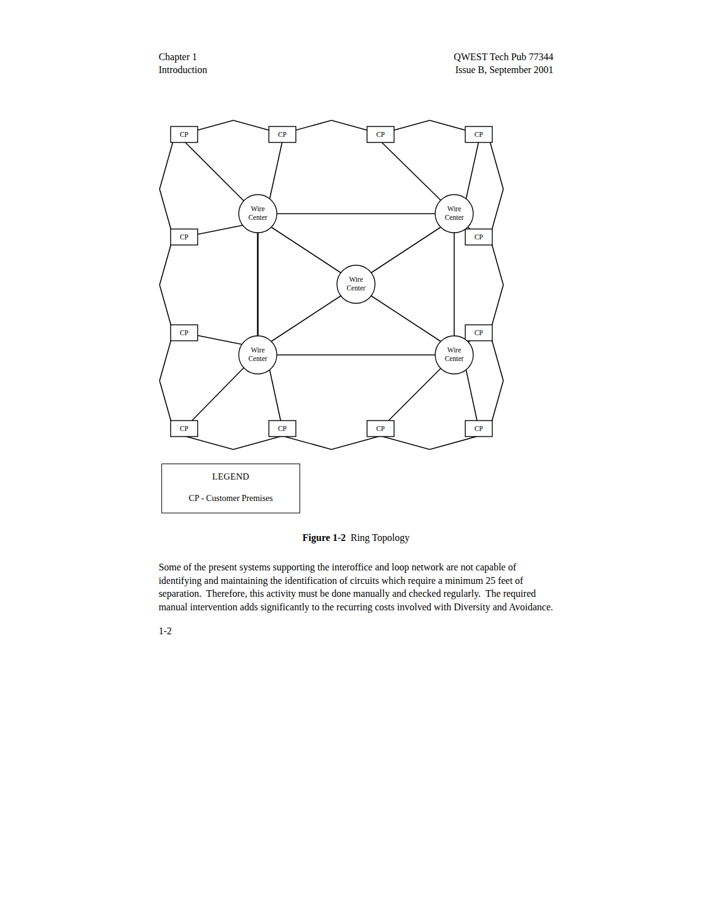| Chapter 1 | QWEST Tech Pub 77344 |
| Introduction | Issue B, September 2001 |
CP CP CP CP CP CP CP CP CP CP CP CP Wire Center Wire Center Wire Center Wire Center Wire Center
LEGEND
CP - Customer Premises
Figure 1-2 Ring Topology
Some of the present systems supporting the interoffice and loop network are not capable of identifying and maintaining the identification of circuits which require a minimum 25 feet of separation. Therefore, this activity must be done manually and checked regularly. The required manual intervention adds significantly to the recurring costs involved with Diversity and Avoidance.
1-2